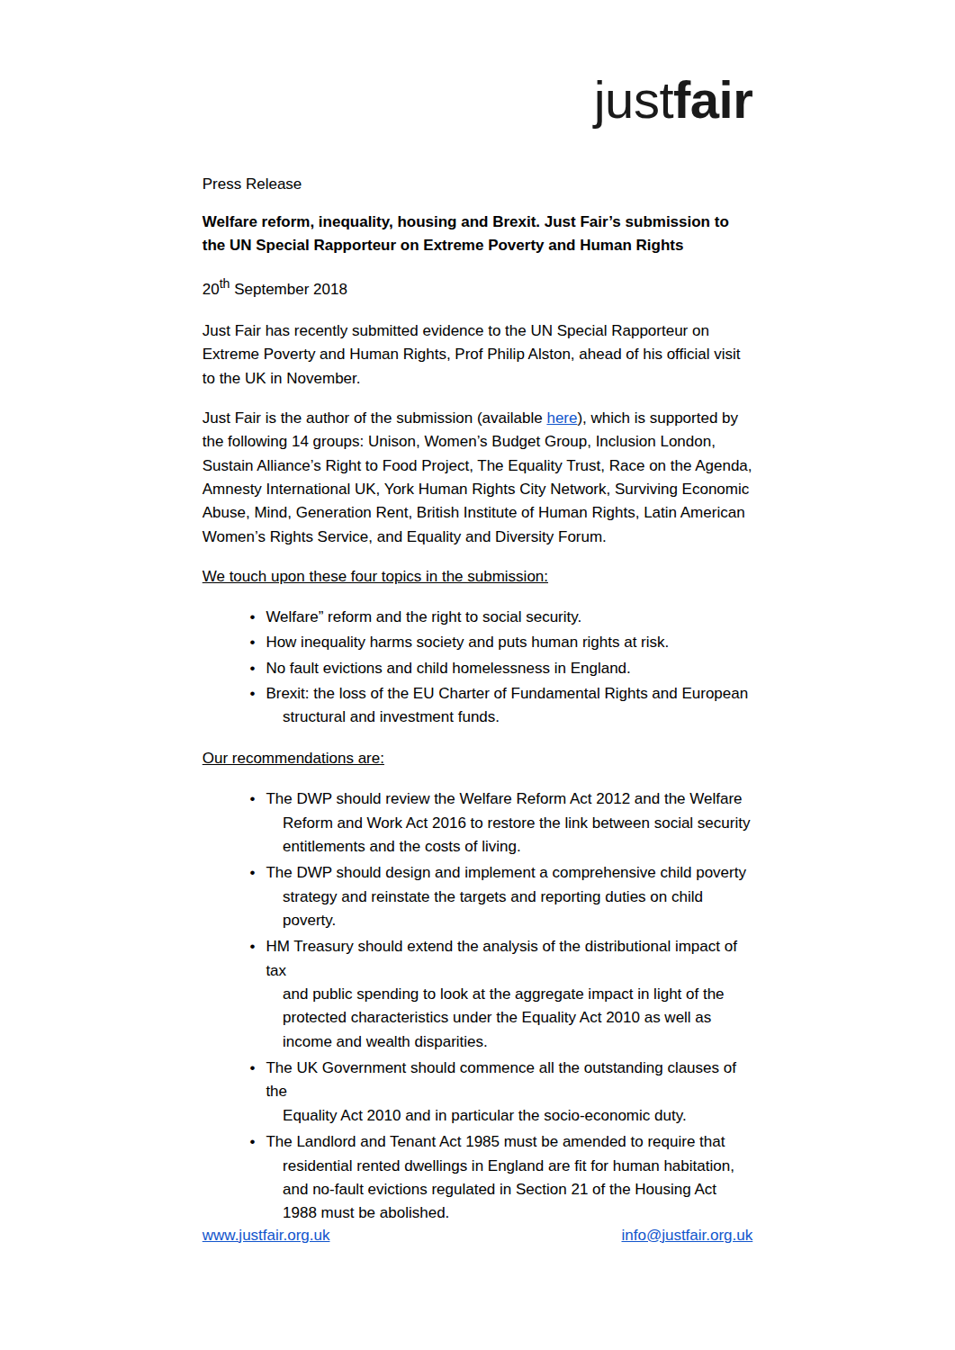just fair
Press Release
Welfare reform, inequality, housing and Brexit. Just Fair’s submission to the UN Special Rapporteur on Extreme Poverty and Human Rights
20th September 2018
Just Fair has recently submitted evidence to the UN Special Rapporteur on Extreme Poverty and Human Rights, Prof Philip Alston, ahead of his official visit to the UK in November.
Just Fair is the author of the submission (available here), which is supported by the following 14 groups: Unison, Women’s Budget Group, Inclusion London, Sustain Alliance’s Right to Food Project, The Equality Trust, Race on the Agenda, Amnesty International UK, York Human Rights City Network, Surviving Economic Abuse, Mind, Generation Rent, British Institute of Human Rights, Latin American Women’s Rights Service, and Equality and Diversity Forum.
We touch upon these four topics in the submission:
Welfare” reform and the right to social security.
How inequality harms society and puts human rights at risk.
No fault evictions and child homelessness in England.
Brexit: the loss of the EU Charter of Fundamental Rights and Europeanstructural and investment funds.
Our recommendations are:
The DWP should review the Welfare Reform Act 2012 and the WelfareReform and Work Act 2016 to restore the link between social security entitlements and the costs of living.
The DWP should design and implement a comprehensive child povertystrategy and reinstate the targets and reporting duties on child poverty.
HM Treasury should extend the analysis of the distributional impact of taxand public spending to look at the aggregate impact in light of the protected characteristics under the Equality Act 2010 as well as income and wealth disparities.
The UK Government should commence all the outstanding clauses of theEquality Act 2010 and in particular the socio-economic duty.
The Landlord and Tenant Act 1985 must be amended to require thatresidential rented dwellings in England are fit for human habitation, and no-fault evictions regulated in Section 21 of the Housing Act 1988 must be abolished.
www.justfair.org.uk info@justfair.org.uk